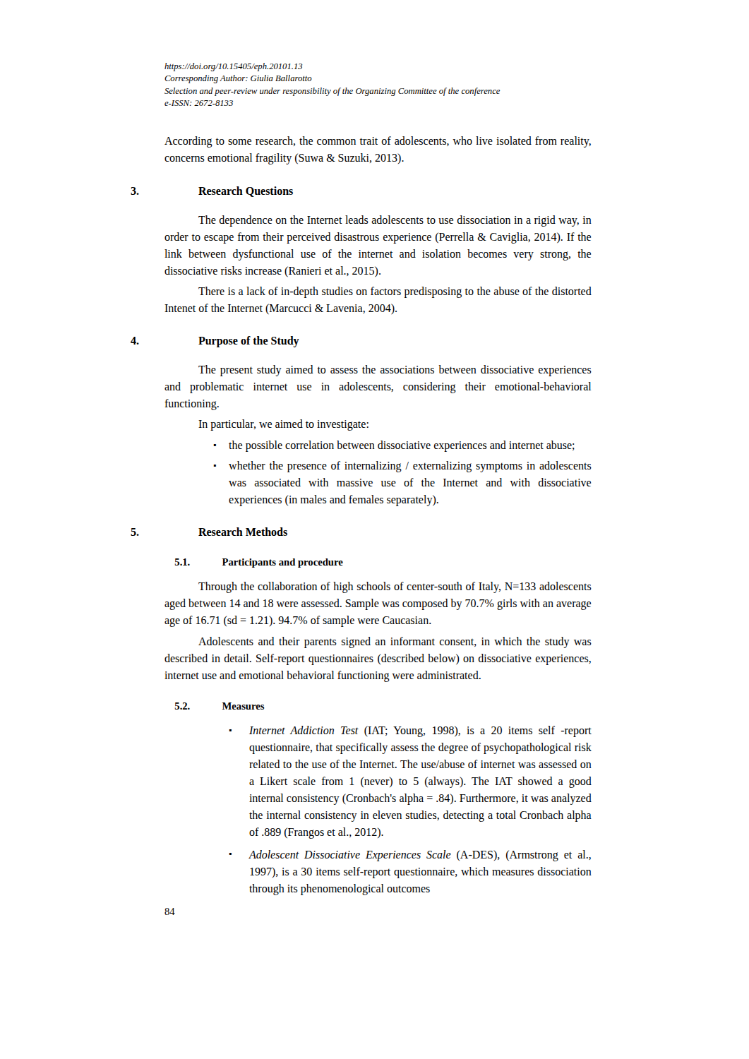https://doi.org/10.15405/eph.20101.13
Corresponding Author: Giulia Ballarotto
Selection and peer-review under responsibility of the Organizing Committee of the conference
e-ISSN: 2672-8133
According to some research, the common trait of adolescents, who live isolated from reality, concerns emotional fragility (Suwa & Suzuki, 2013).
3. Research Questions
The dependence on the Internet leads adolescents to use dissociation in a rigid way, in order to escape from their perceived disastrous experience (Perrella & Caviglia, 2014). If the link between dysfunctional use of the internet and isolation becomes very strong, the dissociative risks increase (Ranieri et al., 2015).
There is a lack of in-depth studies on factors predisposing to the abuse of the distorted Intenet of the Internet (Marcucci & Lavenia, 2004).
4. Purpose of the Study
The present study aimed to assess the associations between dissociative experiences and problematic internet use in adolescents, considering their emotional-behavioral functioning.
In particular, we aimed to investigate:
the possible correlation between dissociative experiences and internet abuse;
whether the presence of internalizing / externalizing symptoms in adolescents was associated with massive use of the Internet and with dissociative experiences (in males and females separately).
5. Research Methods
5.1. Participants and procedure
Through the collaboration of high schools of center-south of Italy, N=133 adolescents aged between 14 and 18 were assessed. Sample was composed by 70.7% girls with an average age of 16.71 (sd = 1.21). 94.7% of sample were Caucasian.
Adolescents and their parents signed an informant consent, in which the study was described in detail. Self-report questionnaires (described below) on dissociative experiences, internet use and emotional behavioral functioning were administrated.
5.2. Measures
Internet Addiction Test (IAT; Young, 1998), is a 20 items self -report questionnaire, that specifically assess the degree of psychopathological risk related to the use of the Internet. The use/abuse of internet was assessed on a Likert scale from 1 (never) to 5 (always). The IAT showed a good internal consistency (Cronbach's alpha = .84). Furthermore, it was analyzed the internal consistency in eleven studies, detecting a total Cronbach alpha of .889 (Frangos et al., 2012).
Adolescent Dissociative Experiences Scale (A-DES), (Armstrong et al., 1997), is a 30 items self-report questionnaire, which measures dissociation through its phenomenological outcomes
84